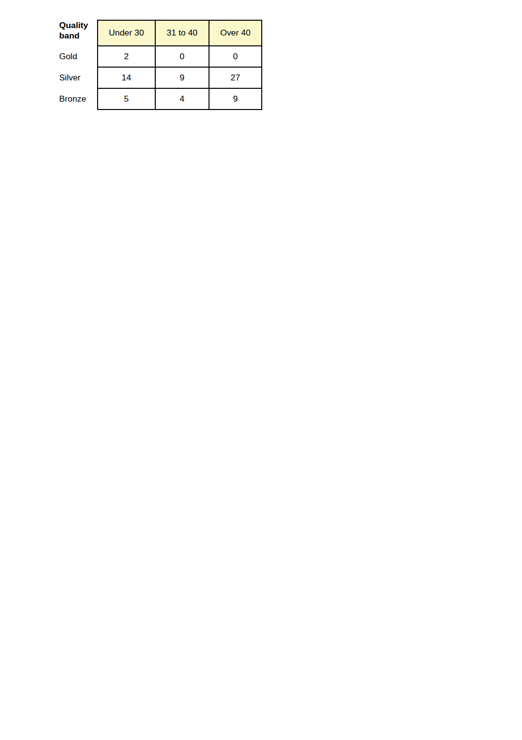| Quality band | Under 30 | 31 to 40 | Over 40 |
| --- | --- | --- | --- |
| Gold | 2 | 0 | 0 |
| Silver | 14 | 9 | 27 |
| Bronze | 5 | 4 | 9 |